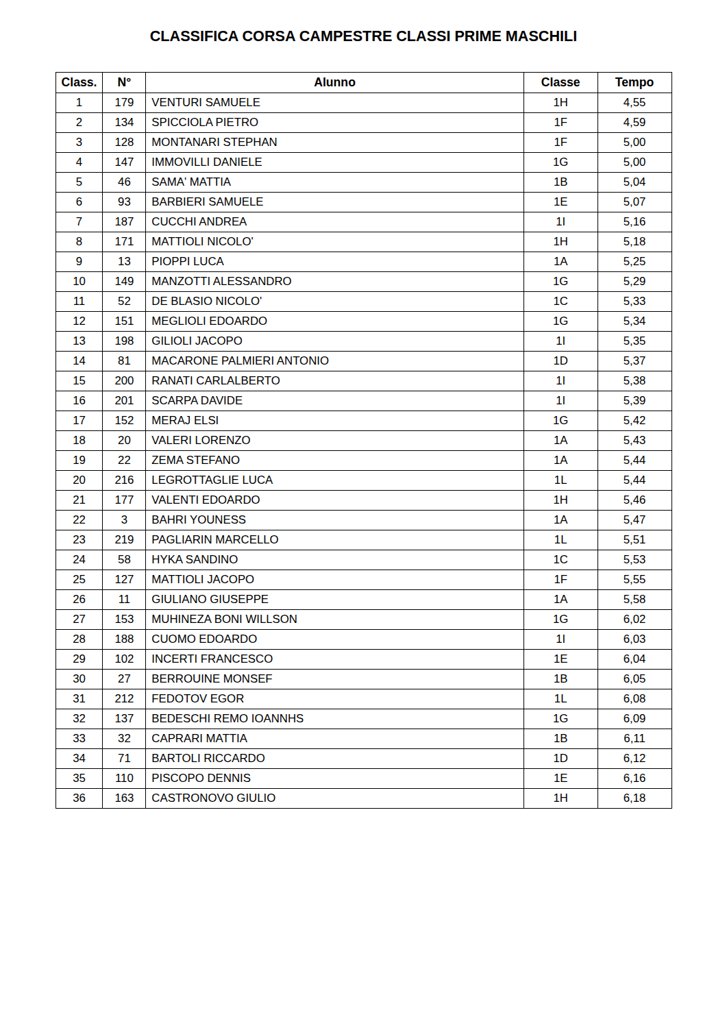CLASSIFICA CORSA CAMPESTRE CLASSI PRIME MASCHILI
Classifica corsa campestre classi prime maschili
| Class. | N° | Alunno | Classe | Tempo |
| --- | --- | --- | --- | --- |
| 1 | 179 | VENTURI SAMUELE | 1H | 4,55 |
| 2 | 134 | SPICCIOLA PIETRO | 1F | 4,59 |
| 3 | 128 | MONTANARI STEPHAN | 1F | 5,00 |
| 4 | 147 | IMMOVILLI DANIELE | 1G | 5,00 |
| 5 | 46 | SAMA' MATTIA | 1B | 5,04 |
| 6 | 93 | BARBIERI SAMUELE | 1E | 5,07 |
| 7 | 187 | CUCCHI ANDREA | 1I | 5,16 |
| 8 | 171 | MATTIOLI NICOLO' | 1H | 5,18 |
| 9 | 13 | PIOPPI LUCA | 1A | 5,25 |
| 10 | 149 | MANZOTTI ALESSANDRO | 1G | 5,29 |
| 11 | 52 | DE BLASIO NICOLO' | 1C | 5,33 |
| 12 | 151 | MEGLIOLI EDOARDO | 1G | 5,34 |
| 13 | 198 | GILIOLI JACOPO | 1I | 5,35 |
| 14 | 81 | MACARONE PALMIERI ANTONIO | 1D | 5,37 |
| 15 | 200 | RANATI CARLALBERTO | 1I | 5,38 |
| 16 | 201 | SCARPA DAVIDE | 1I | 5,39 |
| 17 | 152 | MERAJ ELSI | 1G | 5,42 |
| 18 | 20 | VALERI LORENZO | 1A | 5,43 |
| 19 | 22 | ZEMA STEFANO | 1A | 5,44 |
| 20 | 216 | LEGROTTAGLIE LUCA | 1L | 5,44 |
| 21 | 177 | VALENTI EDOARDO | 1H | 5,46 |
| 22 | 3 | BAHRI YOUNESS | 1A | 5,47 |
| 23 | 219 | PAGLIARIN MARCELLO | 1L | 5,51 |
| 24 | 58 | HYKA SANDINO | 1C | 5,53 |
| 25 | 127 | MATTIOLI JACOPO | 1F | 5,55 |
| 26 | 11 | GIULIANO GIUSEPPE | 1A | 5,58 |
| 27 | 153 | MUHINEZA BONI WILLSON | 1G | 6,02 |
| 28 | 188 | CUOMO EDOARDO | 1I | 6,03 |
| 29 | 102 | INCERTI FRANCESCO | 1E | 6,04 |
| 30 | 27 | BERROUINE MONSEF | 1B | 6,05 |
| 31 | 212 | FEDOTOV EGOR | 1L | 6,08 |
| 32 | 137 | BEDESCHI REMO IOANNHS | 1G | 6,09 |
| 33 | 32 | CAPRARI MATTIA | 1B | 6,11 |
| 34 | 71 | BARTOLI RICCARDO | 1D | 6,12 |
| 35 | 110 | PISCOPO DENNIS | 1E | 6,16 |
| 36 | 163 | CASTRONOVO GIULIO | 1H | 6,18 |